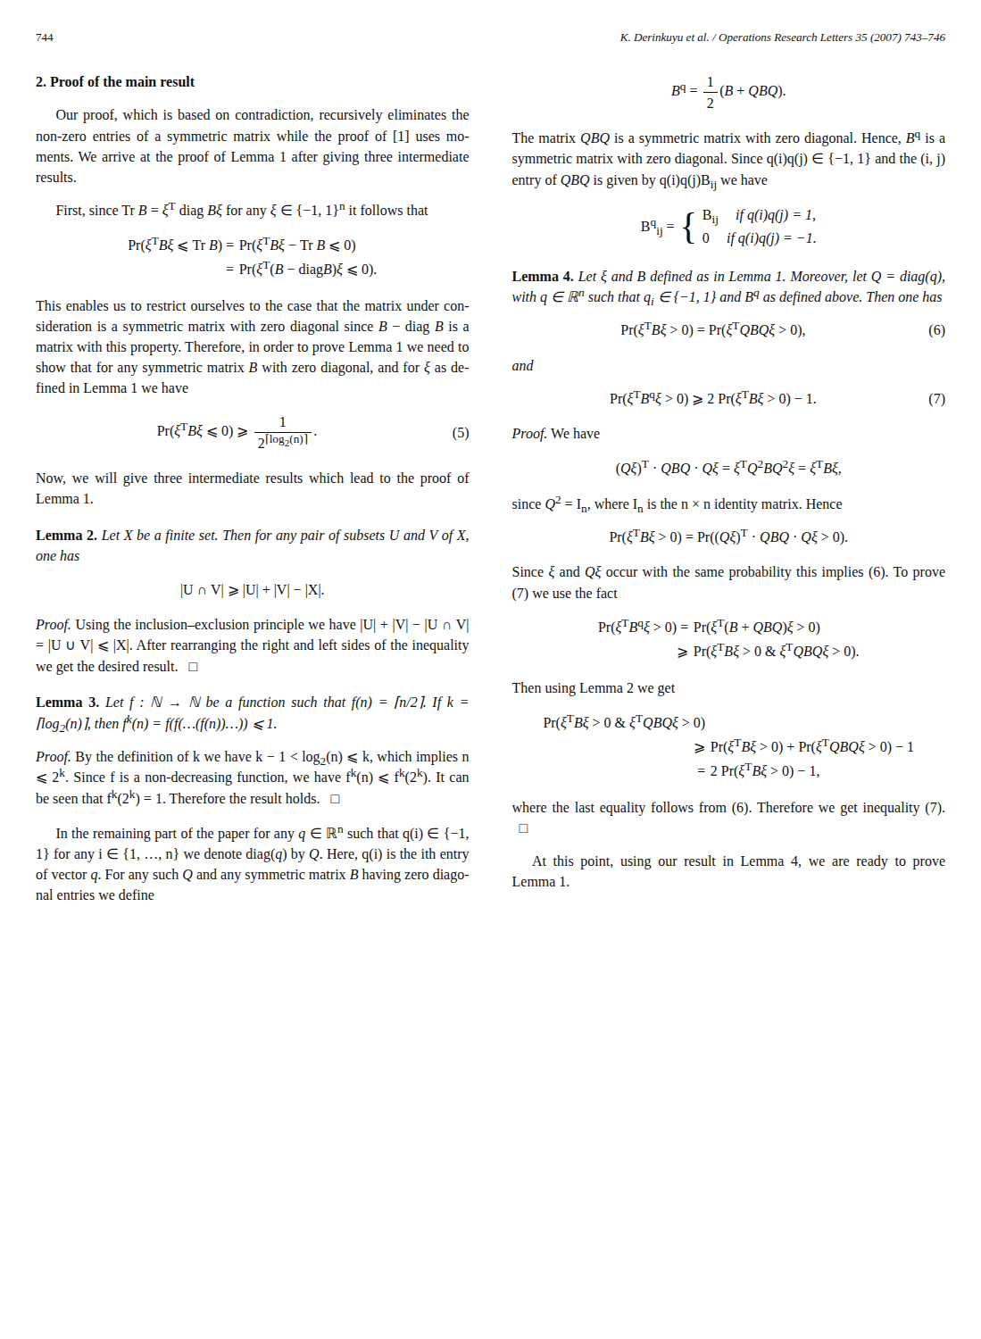744 K. Derinkuyu et al. / Operations Research Letters 35 (2007) 743–746
2. Proof of the main result
Our proof, which is based on contradiction, recursively eliminates the non-zero entries of a symmetric matrix while the proof of [1] uses moments. We arrive at the proof of Lemma 1 after giving three intermediate results.
First, since Tr B = ξT diag Bξ for any ξ ∈ {−1, 1}n it follows that
Pr(ξTBξ ⩽ Tr B) = Pr(ξTBξ − Tr B ⩽ 0)
= Pr(ξT(B − diagB)ξ ⩽ 0).
This enables us to restrict ourselves to the case that the matrix under consideration is a symmetric matrix with zero diagonal since B − diag B is a matrix with this property. Therefore, in order to prove Lemma 1 we need to show that for any symmetric matrix B with zero diagonal, and for ξ as defined in Lemma 1 we have
Pr(ξTBξ ⩽ 0) ⩾ 12⌈log2(n)⌉. (5)
Now, we will give three intermediate results which lead to the proof of Lemma 1.
Lemma 2. Let X be a finite set. Then for any pair of subsets U and V of X, one has
|U ∩ V| ⩾ |U| + |V| − |X|.
Proof. Using the inclusion–exclusion principle we have |U| + |V| − |U ∩ V| = |U ∪ V| ⩽ |X|. After rearranging the right and left sides of the inequality we get the desired result. □
Lemma 3. Let f : ℕ → ℕ be a function such that f(n) = ⌈n/2⌉. If k = ⌈log2(n)⌉, then fk(n) = f(f(…(f(n))…)) ⩽ 1.
Proof. By the definition of k we have k − 1 < log2(n) ⩽ k, which implies n ⩽ 2k. Since f is a non-decreasing function, we have fk(n) ⩽ fk(2k). It can be seen that fk(2k) = 1. Therefore the result holds. □
In the remaining part of the paper for any q ∈ ℝn such that q(i) ∈ {−1, 1} for any i ∈ {1, …, n} we denote diag(q) by Q. Here, q(i) is the ith entry of vector q. For any such Q and any symmetric matrix B having zero diagonal entries we define
Bq = 12(B + QBQ).
The matrix QBQ is a symmetric matrix with zero diagonal. Hence, Bq is a symmetric matrix with zero diagonal. Since q(i)q(j) ∈ {−1, 1} and the (i, j) entry of QBQ is given by q(i)q(j)Bij we have
Bqij = {
Bij if q(i)q(j) = 1,
0 if q(i)q(j) = −1.
Lemma 4. Let ξ and B defined as in Lemma 1. Moreover, let Q = diag(q), with q ∈ ℝn such that qi ∈ {−1, 1} and Bq as defined above. Then one has
Pr(ξTBξ > 0) = Pr(ξTQBQξ > 0), (6)
and
Pr(ξTBqξ > 0) ⩾ 2 Pr(ξTBξ > 0) − 1. (7)
Proof. We have
(Qξ)T · QBQ · Qξ = ξTQ2BQ2ξ = ξTBξ,
since Q2 = In, where In is the n × n identity matrix. Hence
Pr(ξTBξ > 0) = Pr((Qξ)T · QBQ · Qξ > 0).
Since ξ and Qξ occur with the same probability this implies (6). To prove (7) we use the fact
Pr(ξTBqξ > 0) = Pr(ξT(B + QBQ)ξ > 0)
⩾ Pr(ξTBξ > 0 & ξTQBQξ > 0).
Then using Lemma 2 we get
Pr(ξTBξ > 0 & ξTQBQξ > 0)
⩾ Pr(ξTBξ > 0) + Pr(ξTQBQξ > 0) − 1
= 2 Pr(ξTBξ > 0) − 1,
where the last equality follows from (6). Therefore we get inequality (7). □
At this point, using our result in Lemma 4, we are ready to prove Lemma 1.